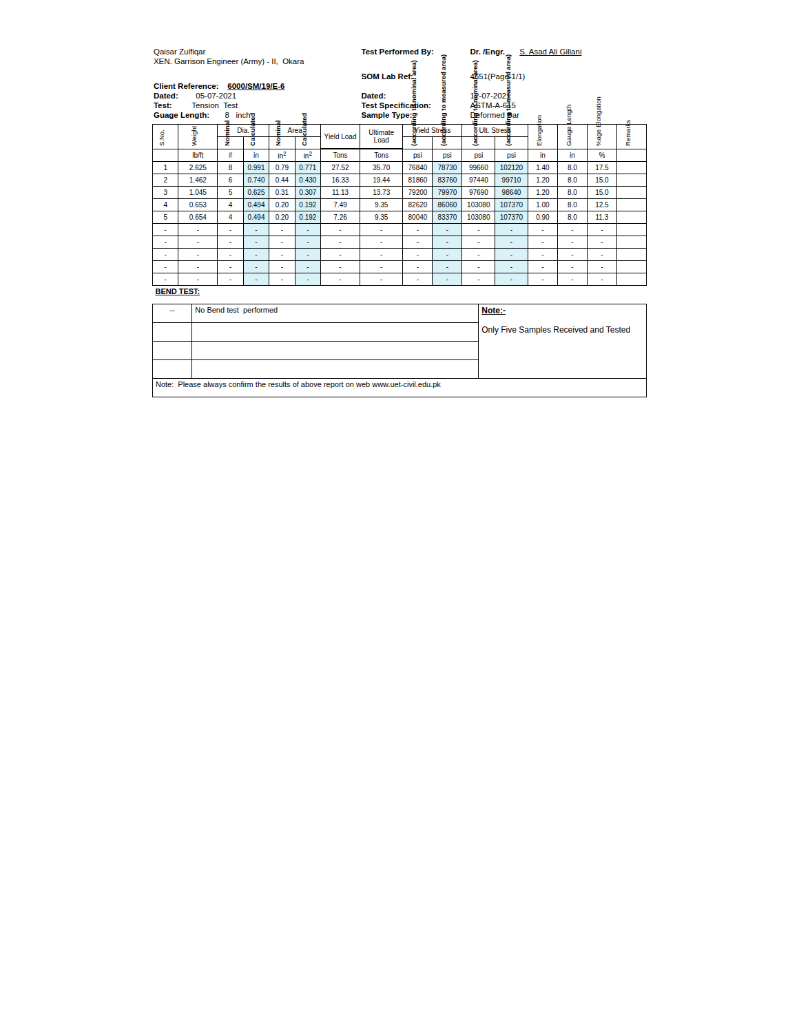| Qaisar Zulfiqar | Test Performed By: | Dr. /Engr. | S. Asad Ali Gillani |
| XEN. Garrison Engineer (Army) - II, Okara | | | |
| | SOM Lab Ref: | 4651(Page-1/1) |
| Client Reference: 6000/SM/19/E-6 | | | |
| Dated: 05-07-2021 | Dated: | 12-07-2021 |
| Test: Tension Test | Test Specification: | ASTM-A-615 |
| Guage Length: 8 inch | Sample Type: | Deformed Bar |
| S.No. | Weight | Dia. | Area | Yield Load | Ultimate Load | Yield Stress | Ult. Stress | Elongation | Gauge Length | %age Elongation | Remarks |
| --- | --- | --- | --- | --- | --- | --- | --- | --- | --- | --- | --- |
| Nominal | Calculated | Nominal | Calculated | (according to nominal area) | (according to measured area) | (according to nominal area) | (according to measured area) |
| | lb/ft | # | in | in 2 | in 2 | Tons | Tons | psi | psi | psi | psi | in | in | % | |
| 1 | 2.625 | 8 | 0.991 | 0.79 | 0.771 | 27.52 | 35.70 | 76840 | 78730 | 99660 | 102120 | 1.40 | 8.0 | 17.5 | |
| 2 | 1.462 | 6 | 0.740 | 0.44 | 0.430 | 16.33 | 19.44 | 81860 | 83760 | 97440 | 99710 | 1.20 | 8.0 | 15.0 | |
| 3 | 1.045 | 5 | 0.625 | 0.31 | 0.307 | 11.13 | 13.73 | 79200 | 79970 | 97690 | 98640 | 1.20 | 8.0 | 15.0 | |
| 4 | 0.653 | 4 | 0.494 | 0.20 | 0.192 | 7.49 | 9.35 | 82620 | 86060 | 103080 | 107370 | 1.00 | 8.0 | 12.5 | |
| 5 | 0.654 | 4 | 0.494 | 0.20 | 0.192 | 7.26 | 9.35 | 80040 | 83370 | 103080 | 107370 | 0.90 | 8.0 | 11.3 | |
| - | - | - | - | - | - | - | - | - | - | - | - | - | - | - | |
| - | - | - | - | - | - | - | - | - | - | - | - | - | - | - | |
| - | - | - | - | - | - | - | - | - | - | - | - | - | - | - | |
| - | - | - | - | - | - | - | - | - | - | - | - | - | - | - | |
| - | - | - | - | - | - | - | - | - | - | - | - | - | - | - | |
| BEND TEST: | |
| -- | No Bend test performed | Note:- Only Five Samples Received and Tested |
| Note: Please always confirm the results of above report on web www.uet-civil.edu.pk |